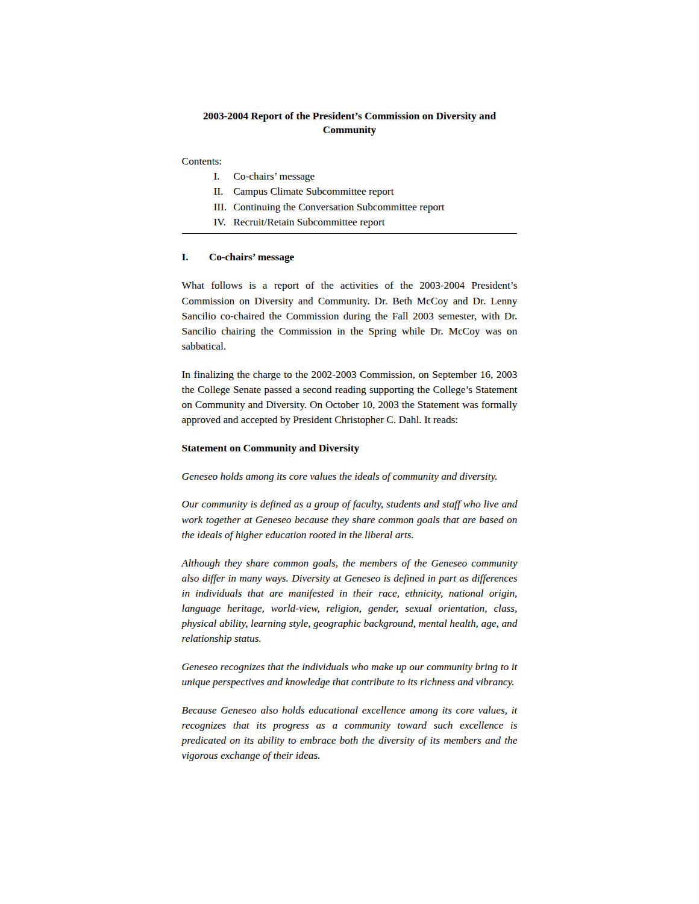2003-2004 Report of the President’s Commission on Diversity and Community
Contents:
I. Co-chairs’ message
II. Campus Climate Subcommittee report
III. Continuing the Conversation Subcommittee report
IV. Recruit/Retain Subcommittee report
I. Co-chairs’ message
What follows is a report of the activities of the 2003-2004 President’s Commission on Diversity and Community. Dr. Beth McCoy and Dr. Lenny Sancilio co-chaired the Commission during the Fall 2003 semester, with Dr. Sancilio chairing the Commission in the Spring while Dr. McCoy was on sabbatical.
In finalizing the charge to the 2002-2003 Commission, on September 16, 2003 the College Senate passed a second reading supporting the College’s Statement on Community and Diversity. On October 10, 2003 the Statement was formally approved and accepted by President Christopher C. Dahl. It reads:
Statement on Community and Diversity
Geneseo holds among its core values the ideals of community and diversity.
Our community is defined as a group of faculty, students and staff who live and work together at Geneseo because they share common goals that are based on the ideals of higher education rooted in the liberal arts.
Although they share common goals, the members of the Geneseo community also differ in many ways. Diversity at Geneseo is defined in part as differences in individuals that are manifested in their race, ethnicity, national origin, language heritage, world-view, religion, gender, sexual orientation, class, physical ability, learning style, geographic background, mental health, age, and relationship status.
Geneseo recognizes that the individuals who make up our community bring to it unique perspectives and knowledge that contribute to its richness and vibrancy.
Because Geneseo also holds educational excellence among its core values, it recognizes that its progress as a community toward such excellence is predicated on its ability to embrace both the diversity of its members and the vigorous exchange of their ideas.